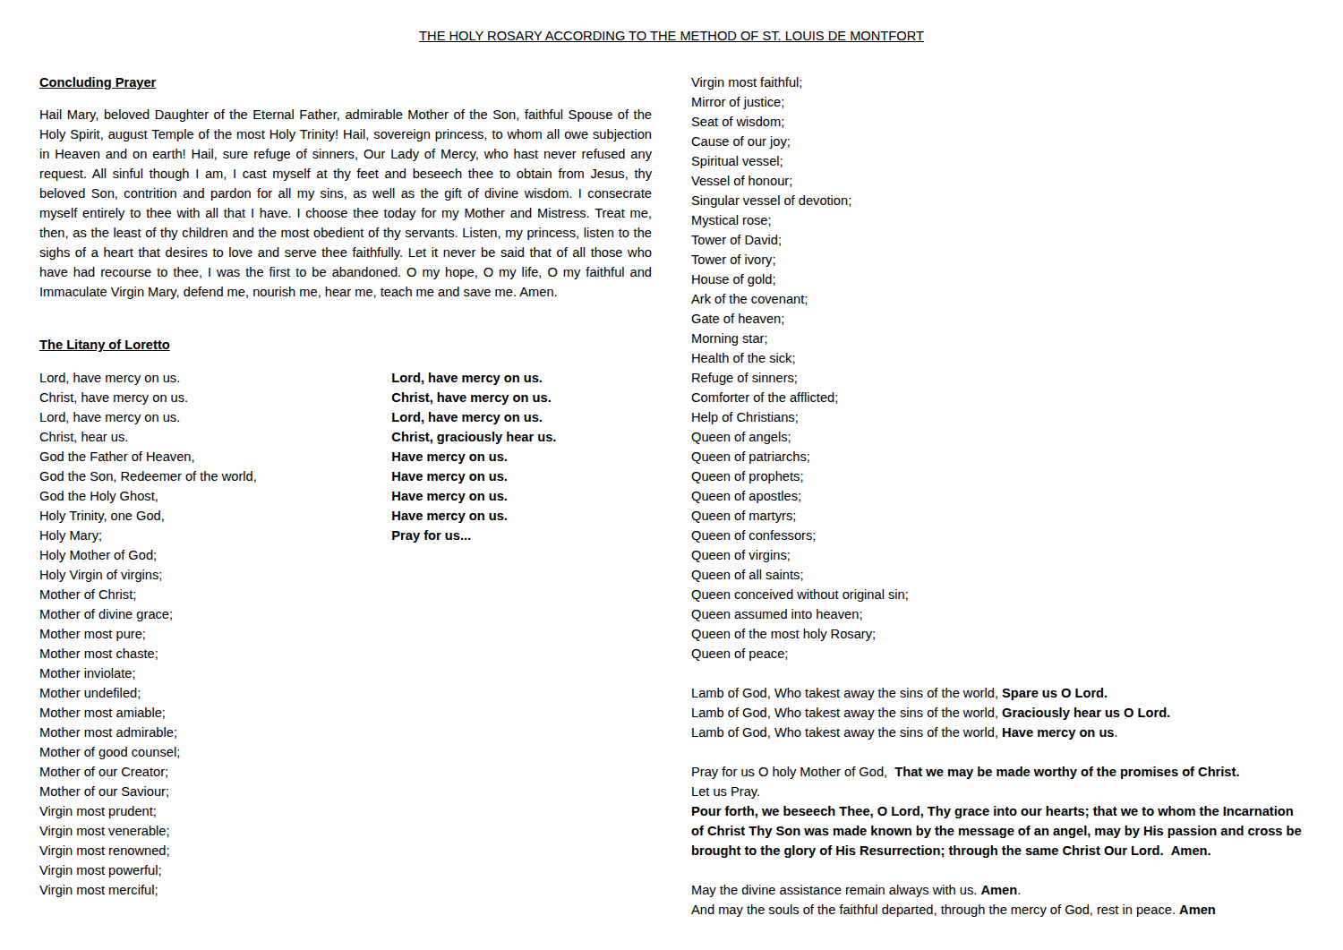THE HOLY ROSARY ACCORDING TO THE METHOD OF ST. LOUIS DE MONTFORT
Concluding Prayer
Hail Mary, beloved Daughter of the Eternal Father, admirable Mother of the Son, faithful Spouse of the Holy Spirit, august Temple of the most Holy Trinity! Hail, sovereign princess, to whom all owe subjection in Heaven and on earth! Hail, sure refuge of sinners, Our Lady of Mercy, who hast never refused any request. All sinful though I am, I cast myself at thy feet and beseech thee to obtain from Jesus, thy beloved Son, contrition and pardon for all my sins, as well as the gift of divine wisdom. I consecrate myself entirely to thee with all that I have. I choose thee today for my Mother and Mistress. Treat me, then, as the least of thy children and the most obedient of thy servants. Listen, my princess, listen to the sighs of a heart that desires to love and serve thee faithfully. Let it never be said that of all those who have had recourse to thee, I was the first to be abandoned. O my hope, O my life, O my faithful and Immaculate Virgin Mary, defend me, nourish me, hear me, teach me and save me. Amen.
The Litany of Loretto
| Lord, have mercy on us. | Lord, have mercy on us. |
| Christ, have mercy on us. | Christ, have mercy on us. |
| Lord, have mercy on us. | Lord, have mercy on us. |
| Christ, hear us. | Christ, graciously hear us. |
| God the Father of Heaven, | Have mercy on us. |
| God the Son, Redeemer of the world, | Have mercy on us. |
| God the Holy Ghost, | Have mercy on us. |
| Holy Trinity, one God, | Have mercy on us. |
| Holy Mary; | Pray for us... |
Holy Mother of God;
Holy Virgin of virgins;
Mother of Christ;
Mother of divine grace;
Mother most pure;
Mother most chaste;
Mother inviolate;
Mother undefiled;
Mother most amiable;
Mother most admirable;
Mother of good counsel;
Mother of our Creator;
Mother of our Saviour;
Virgin most prudent;
Virgin most venerable;
Virgin most renowned;
Virgin most powerful;
Virgin most merciful;
Virgin most faithful;
Mirror of justice;
Seat of wisdom;
Cause of our joy;
Spiritual vessel;
Vessel of honour;
Singular vessel of devotion;
Mystical rose;
Tower of David;
Tower of ivory;
House of gold;
Ark of the covenant;
Gate of heaven;
Morning star;
Health of the sick;
Refuge of sinners;
Comforter of the afflicted;
Help of Christians;
Queen of angels;
Queen of patriarchs;
Queen of prophets;
Queen of apostles;
Queen of martyrs;
Queen of confessors;
Queen of virgins;
Queen of all saints;
Queen conceived without original sin;
Queen assumed into heaven;
Queen of the most holy Rosary;
Queen of peace;
Lamb of God, Who takest away the sins of the world, Spare us O Lord.
Lamb of God, Who takest away the sins of the world, Graciously hear us O Lord.
Lamb of God, Who takest away the sins of the world, Have mercy on us.
Pray for us O holy Mother of God, That we may be made worthy of the promises of Christ.
Let us Pray.
Pour forth, we beseech Thee, O Lord, Thy grace into our hearts; that we to whom the Incarnation of Christ Thy Son was made known by the message of an angel, may by His passion and cross be brought to the glory of His Resurrection; through the same Christ Our Lord. Amen.
May the divine assistance remain always with us. Amen.
And may the souls of the faithful departed, through the mercy of God, rest in peace. Amen